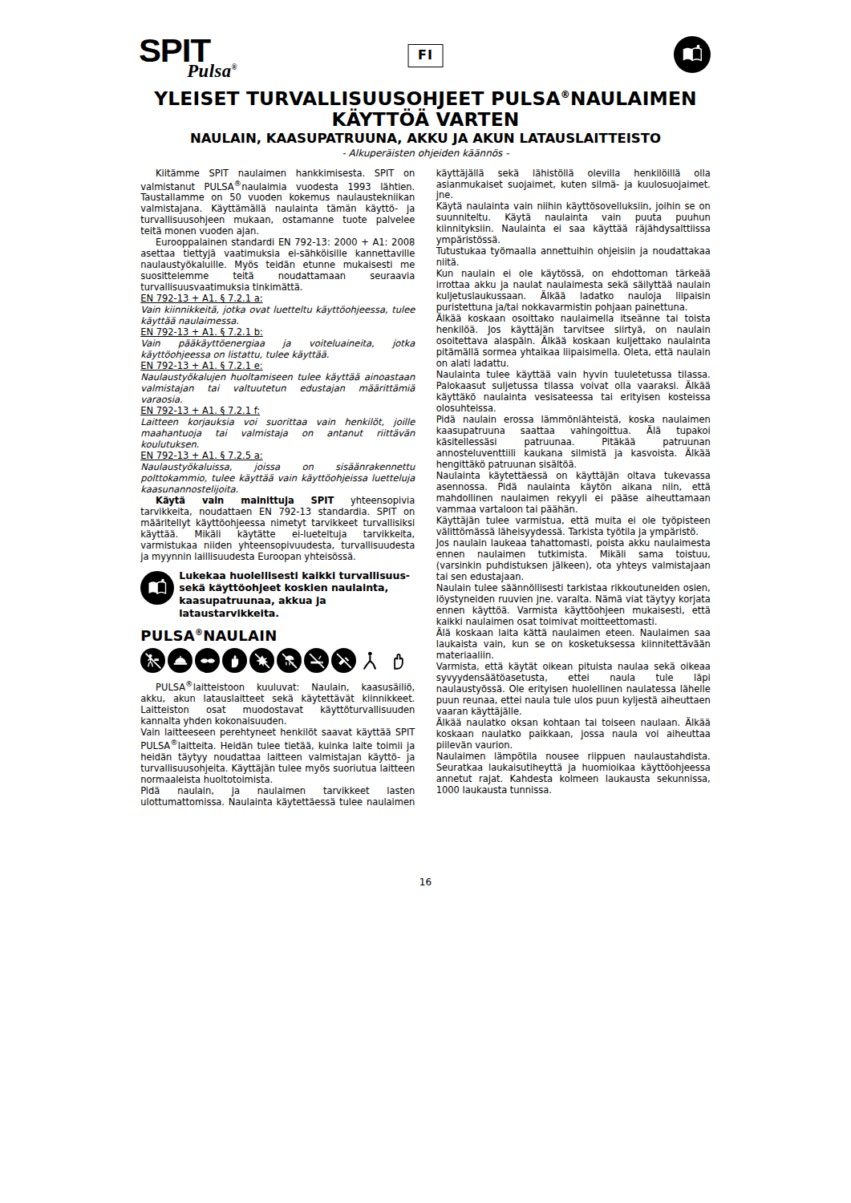SPIT Pulsa®
FI
YLEISET TURVALLISUUSOHJEET PULSA®NAULAIMEN
KÄYTTÖÄ VARTEN
NAULAIN, KAASUPATRUUNA, AKKU JA AKUN LATAUSLAITTEISTO
- Alkuperäisten ohjeiden käännös -
Kiitämme SPIT naulaimen hankkimisesta. SPIT on valmistanut PULSA®naulaimia vuodesta 1993 lähtien. Taustallamme on 50 vuoden kokemus naulaustekniikan valmistajana. Käyttämällä naulainta tämän käyttö- ja turvallisuusohjeen mukaan, ostamanne tuote palvelee teitä monen vuoden ajan.
Eurooppalainen standardi EN 792-13: 2000 + A1: 2008 asettaa tiettyjä vaatimuksia ei-sähköisille kannettaville naulaustyökaluille. Myös teidän etunne mukaisesti me suosittelemme teitä noudattamaan seuraavia turvallisuusvaatimuksia tinkimättä.
EN 792-13 + A1. § 7.2.1 a:
Vain kiinnikkeitä, jotka ovat luetteltu käyttöohjeessa, tulee käyttää naulaimessa.
EN 792-13 + A1. § 7.2.1 b:
Vain pääkäyttöenergiaa ja voiteluaineita, jotka käyttöohjeessa on listattu, tulee käyttää.
EN 792-13 + A1. § 7.2.1 e:
Naulaustyökalujen huoltamiseen tulee käyttää ainoastaan valmistajan tai valtuutetun edustajan määrittämiä varaosia.
EN 792-13 + A1. § 7.2.1 f:
Laitteen korjauksia voi suorittaa vain henkilöt, joille maahantuoja tai valmistaja on antanut riittävän koulutuksen.
EN 792-13 + A1. § 7.2.5 a:
Naulaustyökaluissa, joissa on sisäänrakennettu polttokammio, tulee käyttää vain käyttöohjeissa luetteluja kaasunannostelijoita.
Käytä vain mainittuja SPIT yhteensopivia tarvikkeita, noudattaen EN 792-13 standardia. SPIT on määritellyt käyttöohjeessa nimetyt tarvikkeet turvallisiksi käyttää. Mikäli käytätte ei-lueteltuja tarvikkeita, varmistukaa niiden yhteensopivuudesta, turvallisuudesta ja myynnin laillisuudesta Euroopan yhteisössä.
Lukekaa huolellisesti kaikki turvallisuus- sekä käyttöohjeet koskien naulainta, kaasupatruunaa, akkua ja lataustarvikkeita.
PULSA®NAULAIN
PULSA®laitteistoon kuuluvat: Naulain, kaasusäiliö, akku, akun latauslaitteet sekä käytettävät kiinnikkeet. Laitteiston osat muodostavat käyttöturvallisuuden kannalta yhden kokonaisuuden.
Vain laitteeseen perehtyneet henkilöt saavat käyttää SPIT PULSA®laitteita. Heidän tulee tietää, kuinka laite toimii ja heidän täytyy noudattaa laitteen valmistajan käyttö- ja turvallisuusohjeita. Käyttäjän tulee myös suoriutua laitteen normaaleista huoltotoimista.
Pidä naulain, ja naulaimen tarvikkeet lasten ulottumattomissa. Naulainta käytettäessä tulee naulaimen käyttäjällä sekä lähistöllä olevilla henkilöillä olla asianmukaiset suojaimet, kuten silmä- ja kuulosuojaimet. jne.
Käytä naulainta vain niihin käyttösovelluksiin, joihin se on suunniteltu. Käytä naulainta vain puuta puuhun kiinnityksiin. Naulainta ei saa käyttää räjähdysalttiissa ympäristössä.
Tutustukaa työmaalla annettuihin ohjeisiin ja noudattakaa niitä.
Kun naulain ei ole käytössä, on ehdottoman tärkeää irrottaa akku ja naulat naulaimesta sekä säilyttää naulain kuljetuslaukussaan. Älkää ladatko nauloja liipaisin puristettuna ja/tai nokkavarmistin pohjaan painettuna.
Älkää koskaan osoittako naulaimella itseänne tai toista henkilöä. Jos käyttäjän tarvitsee siirtyä, on naulain osoitettava alaspäin. Älkää koskaan kuljettako naulainta pitämällä sormea yhtaikaa liipaisimella. Oleta, että naulain on alati ladattu.
Naulainta tulee käyttää vain hyvin tuuletetussa tilassa. Palokaasut suljetussa tilassa voivat olla vaaraksi. Älkää käyttäkö naulainta vesisateessa tai erityisen kosteissa olosuhteissa.
Pidä naulain erossa lämmönlähteistä, koska naulaimen kaasupatruuna saattaa vahingoittua. Älä tupakoi käsitellessäsi patruunaa. Pitäkää patruunan annosteluventtiili kaukana silmistä ja kasvoista. Älkää hengittäkö patruunan sisältöä.
Naulainta käytettäessä on käyttäjän oltava tukevassa asennossa. Pidä naulainta käytön aikana niin, että mahdollinen naulaimen rekyyli ei pääse aiheuttamaan vammaa vartaloon tai päähän.
Käyttäjän tulee varmistua, että muita ei ole työpisteen välittömässä läheisyydessä. Tarkista työtila ja ympäristö.
Jos naulain laukeaa tahattomasti, poista akku naulaimesta ennen naulaimen tutkimista. Mikäli sama toistuu, (varsinkin puhdistuksen jälkeen), ota yhteys valmistajaan tai sen edustajaan.
Naulain tulee säännöllisesti tarkistaa rikkoutuneiden osien, löystyneiden ruuvien jne. varalta. Nämä viat täytyy korjata ennen käyttöä. Varmista käyttöohjeen mukaisesti, että kaikki naulaimen osat toimivat moitteettomasti.
Älä koskaan laita kättä naulaimen eteen. Naulaimen saa laukaista vain, kun se on kosketuksessa kiinnitettävään materiaaliin.
Varmista, että käytät oikean pituista naulaa sekä oikeaa syvyydensäätöasetusta, ettei naula tule läpi naulaustyössä. Ole erityisen huolellinen naulatessa lähelle puun reunaa, ettei naula tule ulos puun kyljestä aiheuttaen vaaran käyttäjälle.
Älkää naulatko oksan kohtaan tai toiseen naulaan. Älkää koskaan naulatko paikkaan, jossa naula voi aiheuttaa piilevän vaurion.
Naulaimen lämpötila nousee riippuen naulaustahdista. Seuratkaa laukaisutiheyttä ja huomioikaa käyttöohjeessa annetut rajat. Kahdesta kolmeen laukausta sekunnissa, 1000 laukausta tunnissa.
16